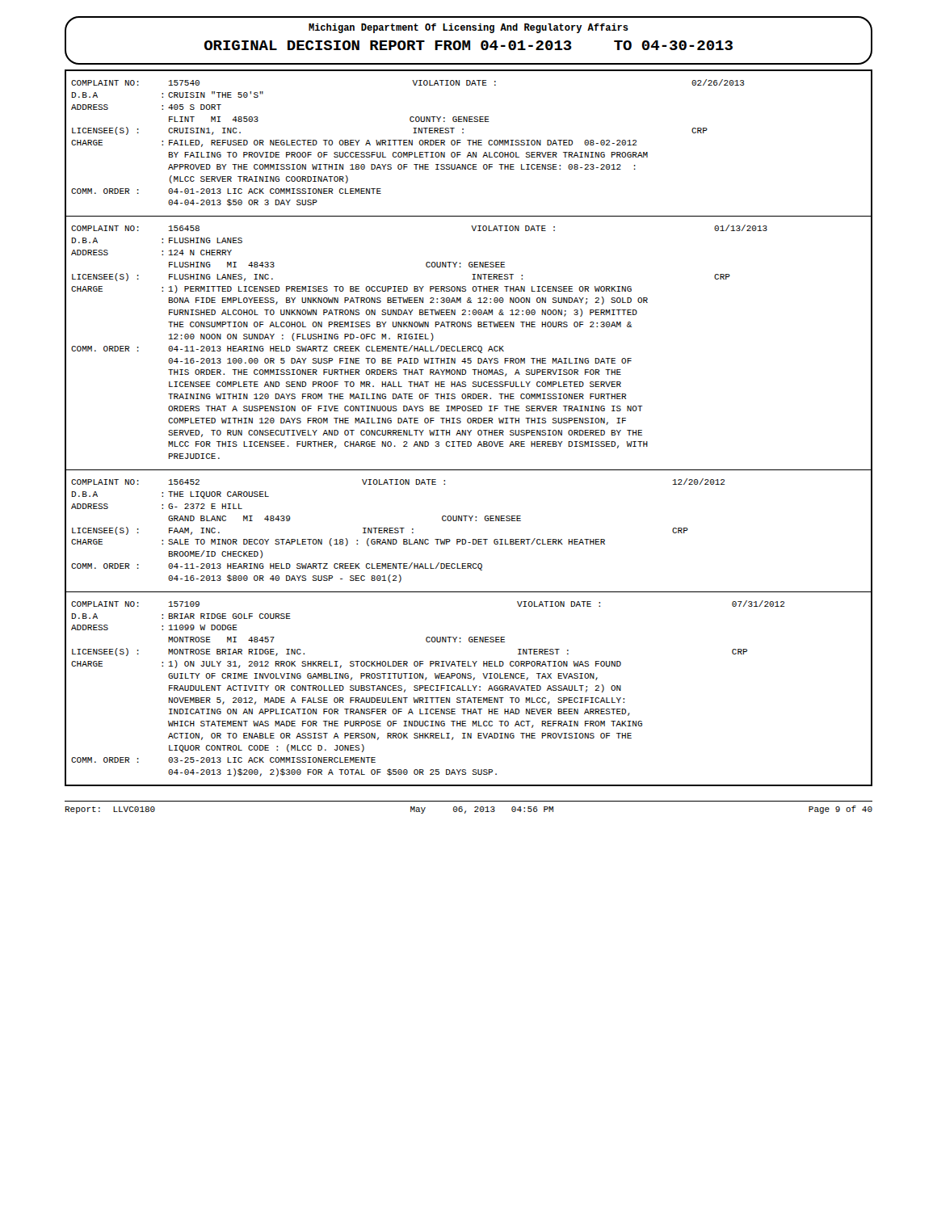Michigan Department Of Licensing And Regulatory Affairs
ORIGINAL DECISION REPORT FROM 04-01-2013 TO 04-30-2013
| COMPLAINT NO: | | 157540 | VIOLATION DATE : | 02/26/2013 |
| D.B.A | : | CRUISIN "THE 50'S" |
| ADDRESS | : | 405 S DORT |
| | | FLINT MI 48503 COUNTY: GENESEE |
| LICENSEE(S) : | | CRUISIN1, INC. | INTEREST : | CRP |
| CHARGE | : | FAILED, REFUSED OR NEGLECTED TO OBEY A WRITTEN ORDER OF THE COMMISSION DATED 08-02-2012 BY FAILING TO PROVIDE PROOF OF SUCCESSFUL COMPLETION OF AN ALCOHOL SERVER TRAINING PROGRAM APPROVED BY THE COMMISSION WITHIN 180 DAYS OF THE ISSUANCE OF THE LICENSE: 08-23-2012 : (MLCC SERVER TRAINING COORDINATOR) |
| COMM. ORDER : | | 04-01-2013 LIC ACK COMMISSIONER CLEMENTE |
| | | 04-04-2013 $50 OR 3 DAY SUSP |
| COMPLAINT NO: | | 156458 | VIOLATION DATE : | 01/13/2013 |
| D.B.A | : | FLUSHING LANES |
| ADDRESS | : | 124 N CHERRY |
| | | FLUSHING MI 48433 COUNTY: GENESEE |
| LICENSEE(S) : | | FLUSHING LANES, INC. | INTEREST : | CRP |
| CHARGE | : | 1) PERMITTED LICENSED PREMISES TO BE OCCUPIED BY PERSONS OTHER THAN LICENSEE OR WORKING BONA FIDE EMPLOYEESS, BY UNKNOWN PATRONS BETWEEN 2:30AM & 12:00 NOON ON SUNDAY; 2) SOLD OR FURNISHED ALCOHOL TO UNKNOWN PATRONS ON SUNDAY BETWEEN 2:00AM & 12:00 NOON; 3) PERMITTED THE CONSUMPTION OF ALCOHOL ON PREMISES BY UNKNOWN PATRONS BETWEEN THE HOURS OF 2:30AM & 12:00 NOON ON SUNDAY : (FLUSHING PD-OFC M. RIGIEL) |
| COMM. ORDER : | | 04-11-2013 HEARING HELD SWARTZ CREEK CLEMENTE/HALL/DECLERCQ ACK |
| | | 04-16-2013 100.00 OR 5 DAY SUSP FINE TO BE PAID WITHIN 45 DAYS FROM THE MAILING DATE OF THIS ORDER. THE COMMISSIONER FURTHER ORDERS THAT RAYMOND THOMAS, A SUPERVISOR FOR THE LICENSEE COMPLETE AND SEND PROOF TO MR. HALL THAT HE HAS SUCESSFULLY COMPLETED SERVER TRAINING WITHIN 120 DAYS FROM THE MAILING DATE OF THIS ORDER. THE COMMISSIONER FURTHER ORDERS THAT A SUSPENSION OF FIVE CONTINUOUS DAYS BE IMPOSED IF THE SERVER TRAINING IS NOT COMPLETED WITHIN 120 DAYS FROM THE MAILING DATE OF THIS ORDER WITH THIS SUSPENSION, IF SERVED, TO RUN CONSECUTIVELY AND OT CONCURRENLTY WITH ANY OTHER SUSPENSION ORDERED BY THE MLCC FOR THIS LICENSEE. FURTHER, CHARGE NO. 2 AND 3 CITED ABOVE ARE HEREBY DISMISSED, WITH PREJUDICE. |
| COMPLAINT NO: | | 156452 | VIOLATION DATE : | 12/20/2012 |
| D.B.A | : | THE LIQUOR CAROUSEL |
| ADDRESS | : | G- 2372 E HILL |
| | | GRAND BLANC MI 48439 COUNTY: GENESEE |
| LICENSEE(S) : | | FAAM, INC. | INTEREST : | CRP |
| CHARGE | : | SALE TO MINOR DECOY STAPLETON (18) : (GRAND BLANC TWP PD-DET GILBERT/CLERK HEATHER BROOME/ID CHECKED) |
| COMM. ORDER : | | 04-11-2013 HEARING HELD SWARTZ CREEK CLEMENTE/HALL/DECLERCQ |
| | | 04-16-2013 $800 OR 40 DAYS SUSP - SEC 801(2) |
| COMPLAINT NO: | | 157109 | VIOLATION DATE : | 07/31/2012 |
| D.B.A | : | BRIAR RIDGE GOLF COURSE |
| ADDRESS | : | 11099 W DODGE |
| | | MONTROSE MI 48457 COUNTY: GENESEE |
| LICENSEE(S) : | | MONTROSE BRIAR RIDGE, INC. | INTEREST : | CRP |
| CHARGE | : | 1) ON JULY 31, 2012 RROK SHKRELI, STOCKHOLDER OF PRIVATELY HELD CORPORATION WAS FOUND GUILTY OF CRIME INVOLVING GAMBLING, PROSTITUTION, WEAPONS, VIOLENCE, TAX EVASION, FRAUDULENT ACTIVITY OR CONTROLLED SUBSTANCES, SPECIFICALLY: AGGRAVATED ASSAULT; 2) ON NOVEMBER 5, 2012, MADE A FALSE OR FRAUDEULENT WRITTEN STATEMENT TO MLCC, SPECIFICALLY: INDICATING ON AN APPLICATION FOR TRANSFER OF A LICENSE THAT HE HAD NEVER BEEN ARRESTED, WHICH STATEMENT WAS MADE FOR THE PURPOSE OF INDUCING THE MLCC TO ACT, REFRAIN FROM TAKING ACTION, OR TO ENABLE OR ASSIST A PERSON, RROK SHKRELI, IN EVADING THE PROVISIONS OF THE LIQUOR CONTROL CODE : (MLCC D. JONES) |
| COMM. ORDER : | | 03-25-2013 LIC ACK COMMISSIONERCLEMENTE |
| | | 04-04-2013 1)$200, 2)$300 FOR A TOTAL OF $500 OR 25 DAYS SUSP. |
Report: LLVC0180
May 06, 2013 04:56 PM
Page 9 of 40